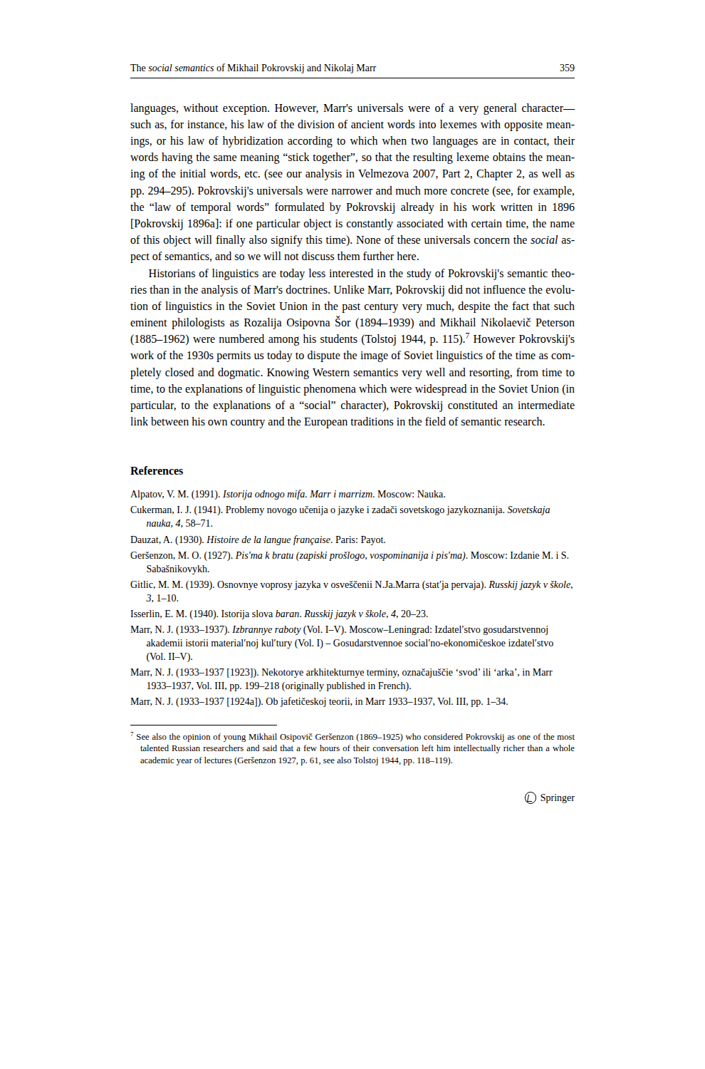The social semantics of Mikhail Pokrovskij and Nikolaj Marr 359
languages, without exception. However, Marr's universals were of a very general character—such as, for instance, his law of the division of ancient words into lexemes with opposite meanings, or his law of hybridization according to which when two languages are in contact, their words having the same meaning “stick together”, so that the resulting lexeme obtains the meaning of the initial words, etc. (see our analysis in Velmezova 2007, Part 2, Chapter 2, as well as pp. 294–295). Pokrovskij's universals were narrower and much more concrete (see, for example, the “law of temporal words” formulated by Pokrovskij already in his work written in 1896 [Pokrovskij 1896a]: if one particular object is constantly associated with certain time, the name of this object will finally also signify this time). None of these universals concern the social aspect of semantics, and so we will not discuss them further here.
Historians of linguistics are today less interested in the study of Pokrovskij's semantic theories than in the analysis of Marr's doctrines. Unlike Marr, Pokrovskij did not influence the evolution of linguistics in the Soviet Union in the past century very much, despite the fact that such eminent philologists as Rozalija Osipovna Šor (1894–1939) and Mikhail Nikolaevič Peterson (1885–1962) were numbered among his students (Tolstoj 1944, p. 115).7 However Pokrovskij's work of the 1930s permits us today to dispute the image of Soviet linguistics of the time as completely closed and dogmatic. Knowing Western semantics very well and resorting, from time to time, to the explanations of linguistic phenomena which were widespread in the Soviet Union (in particular, to the explanations of a “social” character), Pokrovskij constituted an intermediate link between his own country and the European traditions in the field of semantic research.
References
Alpatov, V. M. (1991). Istorija odnogo mifa. Marr i marrizm. Moscow: Nauka.
Cukerman, I. J. (1941). Problemy novogo učenija o jazyke i zadači sovetskogo jazykoznanija. Sovetskaja nauka, 4, 58–71.
Dauzat, A. (1930). Histoire de la langue française. Paris: Payot.
Geršenzon, M. O. (1927). Pis′ma k bratu (zapiski prošlogo, vospominanija i pis′ma). Moscow: Izdanie M. i S. Sabašnikovykh.
Gitlic, M. M. (1939). Osnovnye voprosy jazyka v osveščenii N.Ja.Marra (stat′ja pervaja). Russkij jazyk v škole, 3, 1–10.
Isserlin, E. M. (1940). Istorija slova baran. Russkij jazyk v škole, 4, 20–23.
Marr, N. J. (1933–1937). Izbrannye raboty (Vol. I–V). Moscow–Leningrad: Izdatel′stvo gosudarstvennoj akademii istorii material′noj kul′tury (Vol. I) – Gosudarstvennoe social′no-ekonomičeskoe izdatel′stvo (Vol. II–V).
Marr, N. J. (1933–1937 [1923]). Nekotorye arkhitekturnye terminy, označajuščie ‘svod’ ili ‘arka’, in Marr 1933–1937, Vol. III, pp. 199–218 (originally published in French).
Marr, N. J. (1933–1937 [1924a]). Ob jafetičeskoj teorii, in Marr 1933–1937, Vol. III, pp. 1–34.
7 See also the opinion of young Mikhail Osipovič Geršenzon (1869–1925) who considered Pokrovskij as one of the most talented Russian researchers and said that a few hours of their conversation left him intellectually richer than a whole academic year of lectures (Geršenzon 1927, p. 61, see also Tolstoj 1944, pp. 118–119).
Springer